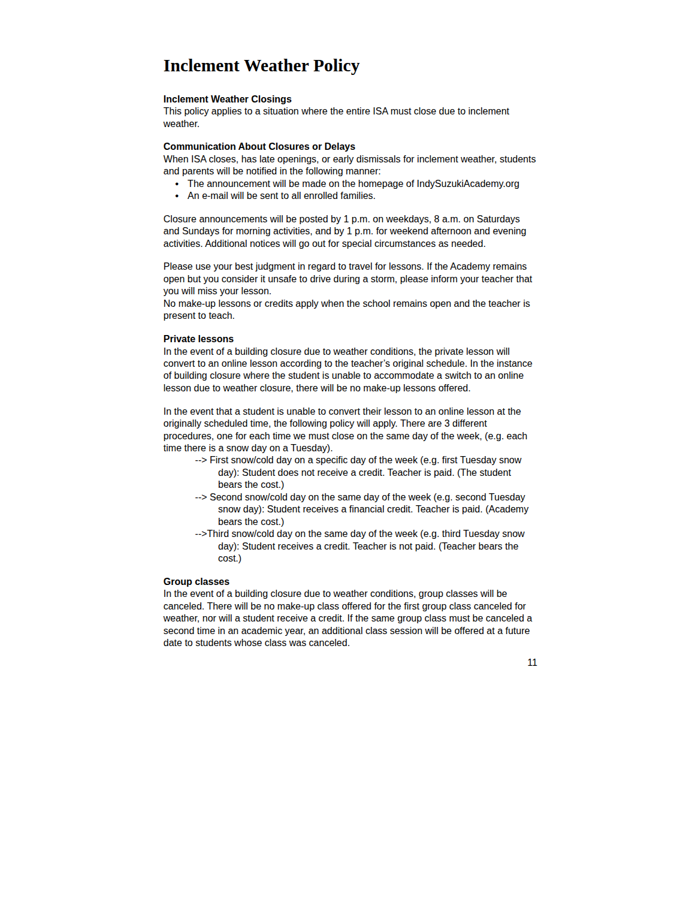Inclement Weather Policy
Inclement Weather Closings
This policy applies to a situation where the entire ISA must close due to inclement weather.
Communication About Closures or Delays
When ISA closes, has late openings, or early dismissals for inclement weather, students and parents will be notified in the following manner:
The announcement will be made on the homepage of IndySuzukiAcademy.org
An e-mail will be sent to all enrolled families.
Closure announcements will be posted by 1 p.m. on weekdays, 8 a.m. on Saturdays and Sundays for morning activities, and by 1 p.m. for weekend afternoon and evening activities. Additional notices will go out for special circumstances as needed.
Please use your best judgment in regard to travel for lessons. If the Academy remains open but you consider it unsafe to drive during a storm, please inform your teacher that you will miss your lesson.
No make-up lessons or credits apply when the school remains open and the teacher is present to teach.
Private lessons
In the event of a building closure due to weather conditions, the private lesson will convert to an online lesson according to the teacher’s original schedule. In the instance of building closure where the student is unable to accommodate a switch to an online lesson due to weather closure, there will be no make-up lessons offered.
In the event that a student is unable to convert their lesson to an online lesson at the originally scheduled time, the following policy will apply. There are 3 different procedures, one for each time we must close on the same day of the week, (e.g. each time there is a snow day on a Tuesday).
--> First snow/cold day on a specific day of the week (e.g. first Tuesday snow day): Student does not receive a credit. Teacher is paid. (The student bears the cost.)
--> Second snow/cold day on the same day of the week (e.g. second Tuesday snow day): Student receives a financial credit. Teacher is paid. (Academy bears the cost.)
-->Third snow/cold day on the same day of the week (e.g. third Tuesday snow day): Student receives a credit. Teacher is not paid. (Teacher bears the cost.)
Group classes
In the event of a building closure due to weather conditions, group classes will be canceled. There will be no make-up class offered for the first group class canceled for weather, nor will a student receive a credit. If the same group class must be canceled a second time in an academic year, an additional class session will be offered at a future date to students whose class was canceled.
11